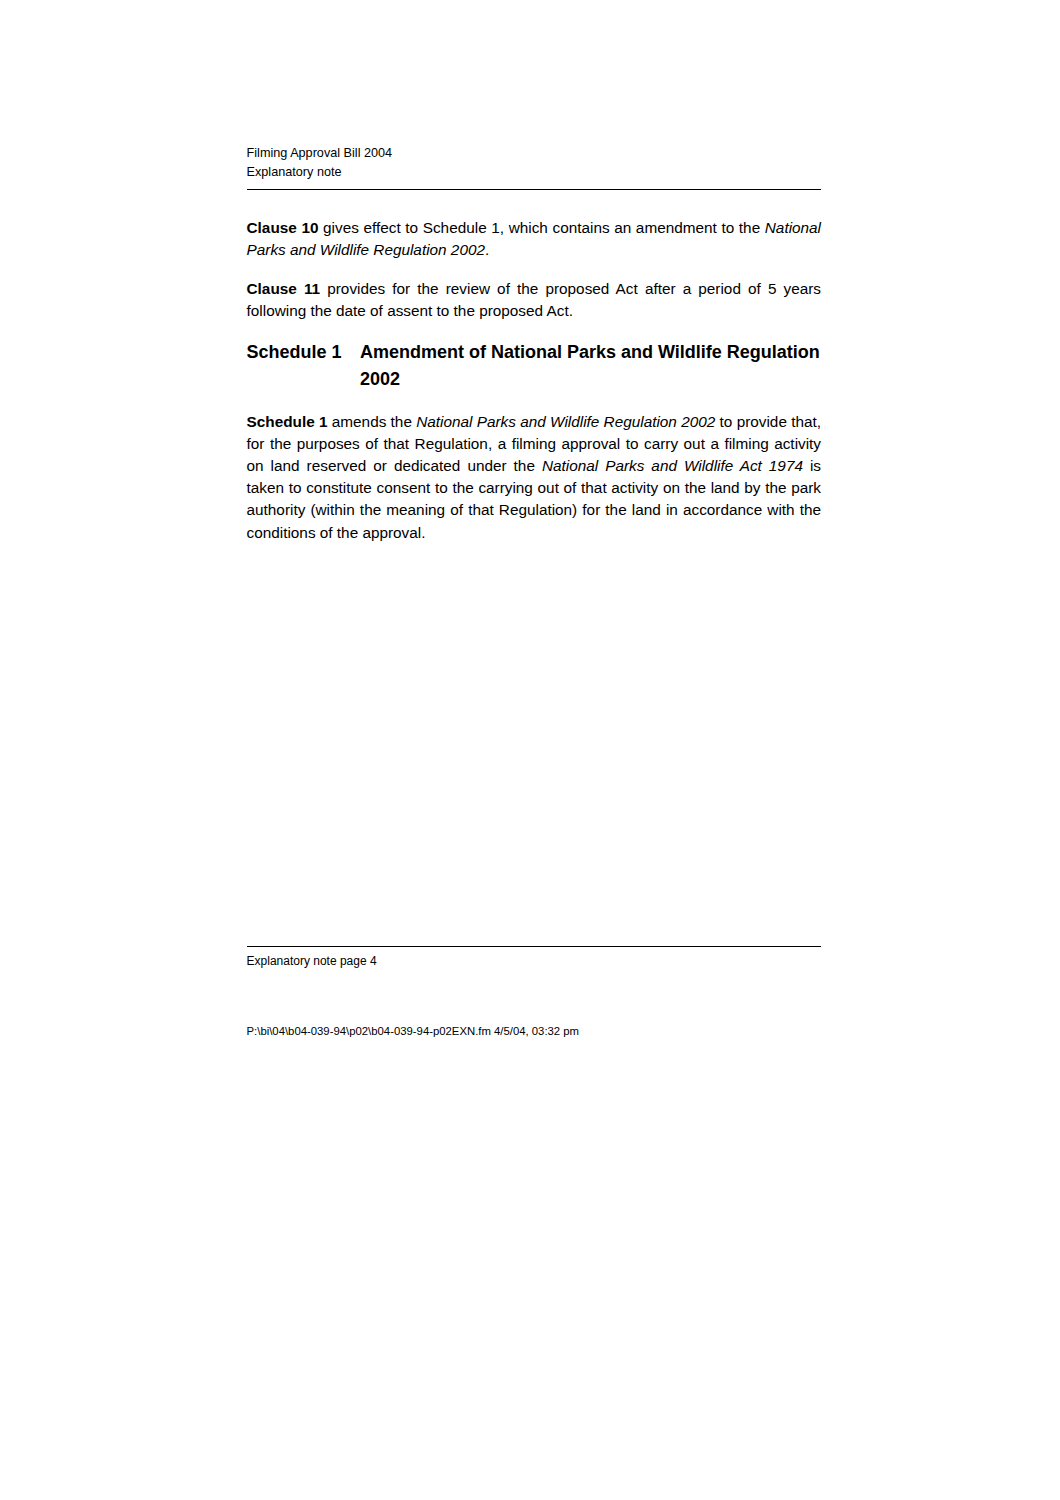Filming Approval Bill 2004
Explanatory note
Clause 10 gives effect to Schedule 1, which contains an amendment to the National Parks and Wildlife Regulation 2002.
Clause 11 provides for the review of the proposed Act after a period of 5 years following the date of assent to the proposed Act.
Schedule 1
Amendment of National Parks and Wildlife Regulation 2002
Schedule 1 amends the National Parks and Wildlife Regulation 2002 to provide that, for the purposes of that Regulation, a filming approval to carry out a filming activity on land reserved or dedicated under the National Parks and Wildlife Act 1974 is taken to constitute consent to the carrying out of that activity on the land by the park authority (within the meaning of that Regulation) for the land in accordance with the conditions of the approval.
Explanatory note page 4
P:\bi\04\b04-039-94\p02\b04-039-94-p02EXN.fm 4/5/04, 03:32 pm